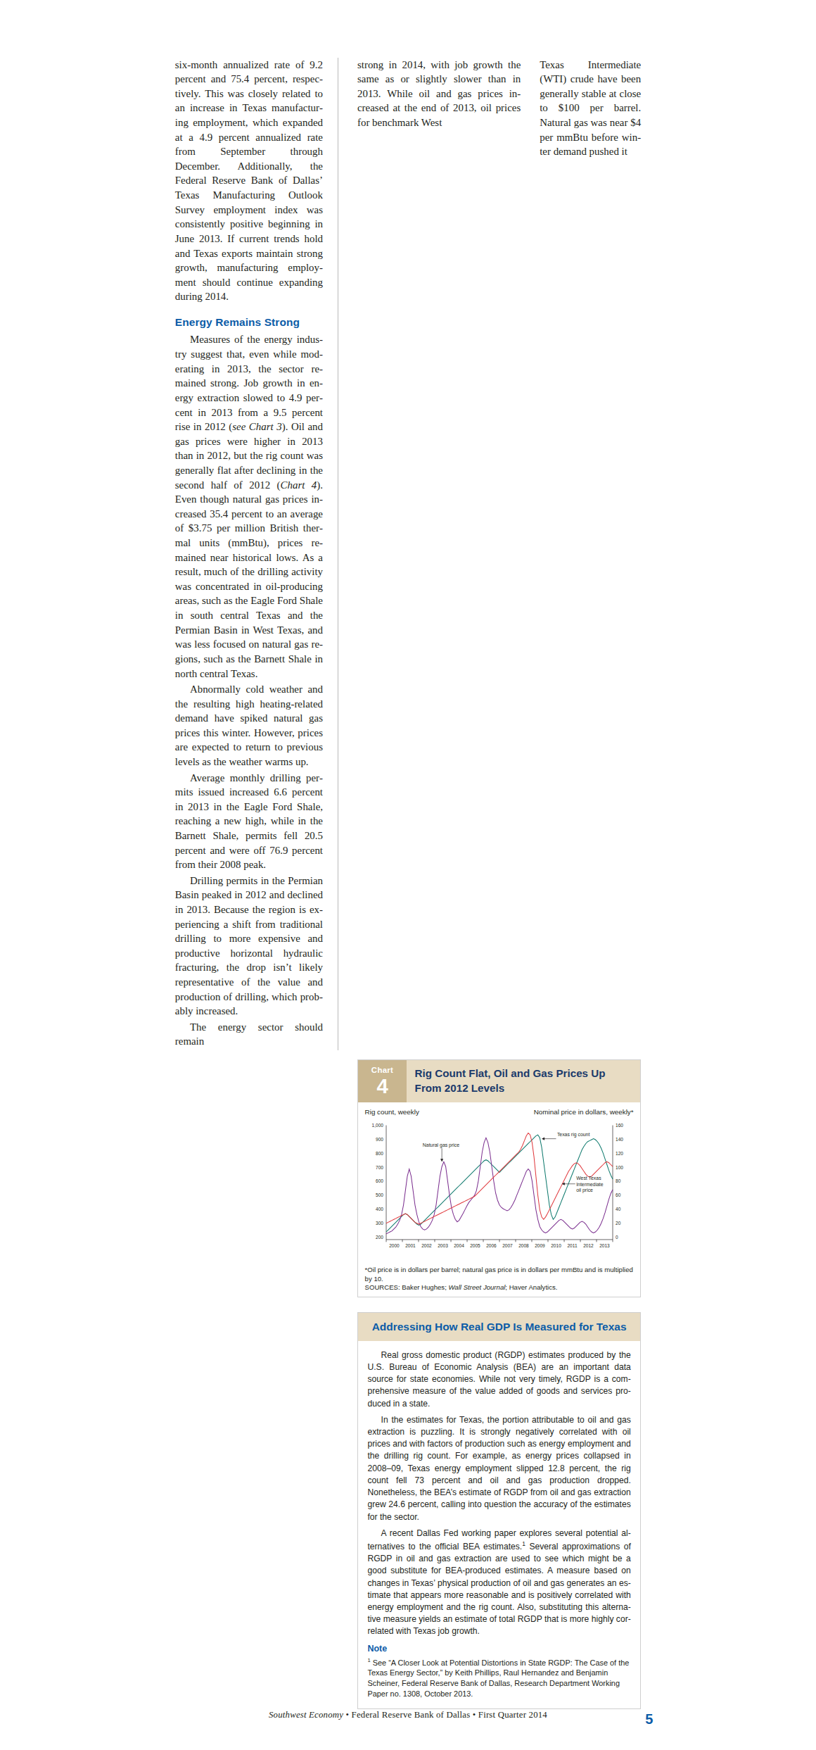six-month annualized rate of 9.2 percent and 75.4 percent, respectively. This was closely related to an increase in Texas manufacturing employment, which expanded at a 4.9 percent annualized rate from September through December. Additionally, the Federal Reserve Bank of Dallas’ Texas Manufacturing Outlook Survey employment index was consistently positive beginning in June 2013. If current trends hold and Texas exports maintain strong growth, manufacturing employment should continue expanding during 2014.
Energy Remains Strong
Measures of the energy industry suggest that, even while moderating in 2013, the sector remained strong. Job growth in energy extraction slowed to 4.9 percent in 2013 from a 9.5 percent rise in 2012 (see Chart 3). Oil and gas prices were higher in 2013 than in 2012, but the rig count was generally flat after declining in the second half of 2012 (Chart 4). Even though natural gas prices increased 35.4 percent to an average of $3.75 per million British thermal units (mmBtu), prices remained near historical lows. As a result, much of the drilling activity was concentrated in oil-producing areas, such as the Eagle Ford Shale in south central Texas and the Permian Basin in West Texas, and was less focused on natural gas regions, such as the Barnett Shale in north central Texas.
Abnormally cold weather and the resulting high heating-related demand have spiked natural gas prices this winter. However, prices are expected to return to previous levels as the weather warms up.
Average monthly drilling permits issued increased 6.6 percent in 2013 in the Eagle Ford Shale, reaching a new high, while in the Barnett Shale, permits fell 20.5 percent and were off 76.9 percent from their 2008 peak.
Drilling permits in the Permian Basin peaked in 2012 and declined in 2013. Because the region is experiencing a shift from traditional drilling to more expensive and productive horizontal hydraulic fracturing, the drop isn’t likely representative of the value and production of drilling, which probably increased.
The energy sector should remain
strong in 2014, with job growth the same as or slightly slower than in 2013. While oil and gas prices increased at the end of 2013, oil prices for benchmark West
Texas Intermediate (WTI) crude have been generally stable at close to $100 per barrel. Natural gas was near $4 per mmBtu before winter demand pushed it
Chart
4
Rig Count Flat, Oil and Gas Prices Up From 2012 Levels
Rig count, weekly Nominal price in dollars, weekly*
1,000 900 800 700 600 500 400 300 200 160 140 120 100 80 60 40 20 0 2000 2001 2002 2003 2004 2005 2006 2007 2008 2009 2010 2011 2012 2013 Natural gas price Texas rig count West Texas Intermediate oil price
*Oil price is in dollars per barrel; natural gas price is in dollars per mmBtu and is multiplied by 10.
SOURCES: Baker Hughes; Wall Street Journal; Haver Analytics.
Addressing How Real GDP Is Measured for Texas
Real gross domestic product (RGDP) estimates produced by the U.S. Bureau of Economic Analysis (BEA) are an important data source for state economies. While not very timely, RGDP is a comprehensive measure of the value added of goods and services produced in a state.
In the estimates for Texas, the portion attributable to oil and gas extraction is puzzling. It is strongly negatively correlated with oil prices and with factors of production such as energy employment and the drilling rig count. For example, as energy prices collapsed in 2008–09, Texas energy employment slipped 12.8 percent, the rig count fell 73 percent and oil and gas production dropped. Nonetheless, the BEA’s estimate of RGDP from oil and gas extraction grew 24.6 percent, calling into question the accuracy of the estimates for the sector.
A recent Dallas Fed working paper explores several potential alternatives to the official BEA estimates.1 Several approximations of RGDP in oil and gas extraction are used to see which might be a good substitute for BEA-produced estimates. A measure based on changes in Texas’ physical production of oil and gas generates an estimate that appears more reasonable and is positively correlated with energy employment and the rig count. Also, substituting this alternative measure yields an estimate of total RGDP that is more highly correlated with Texas job growth.
Note
1 See “A Closer Look at Potential Distortions in State RGDP: The Case of the Texas Energy Sector,” by Keith Phillips, Raul Hernandez and Benjamin Scheiner, Federal Reserve Bank of Dallas, Research Department Working Paper no. 1308, October 2013.
Southwest Economy • Federal Reserve Bank of Dallas • First Quarter 2014
5